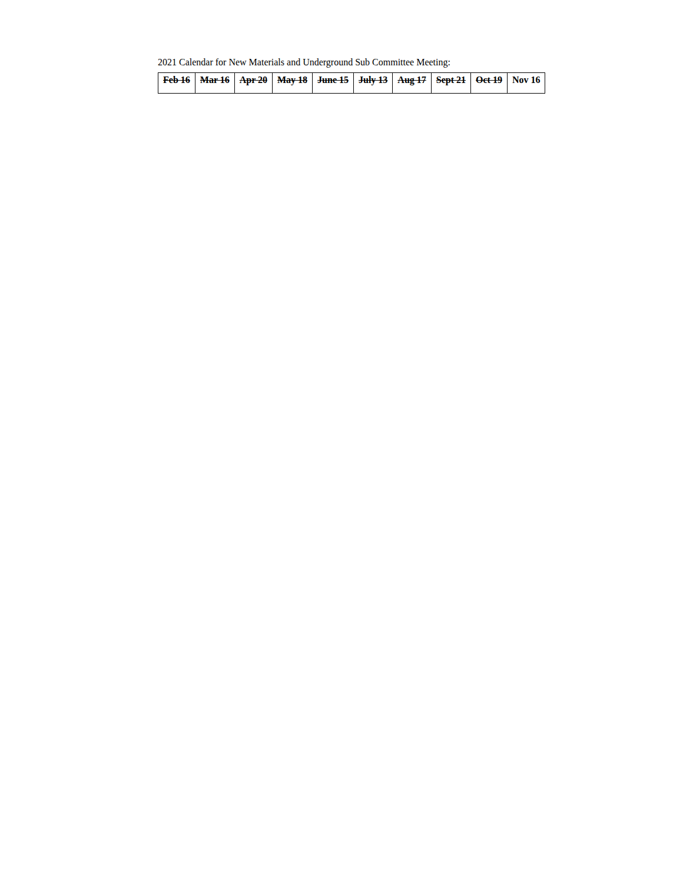2021 Calendar for New Materials and Underground Sub Committee Meeting:
| Feb 16 | Mar 16 | Apr 20 | May 18 | June 15 | July 13 | Aug 17 | Sept 21 | Oct 19 | Nov 16 |